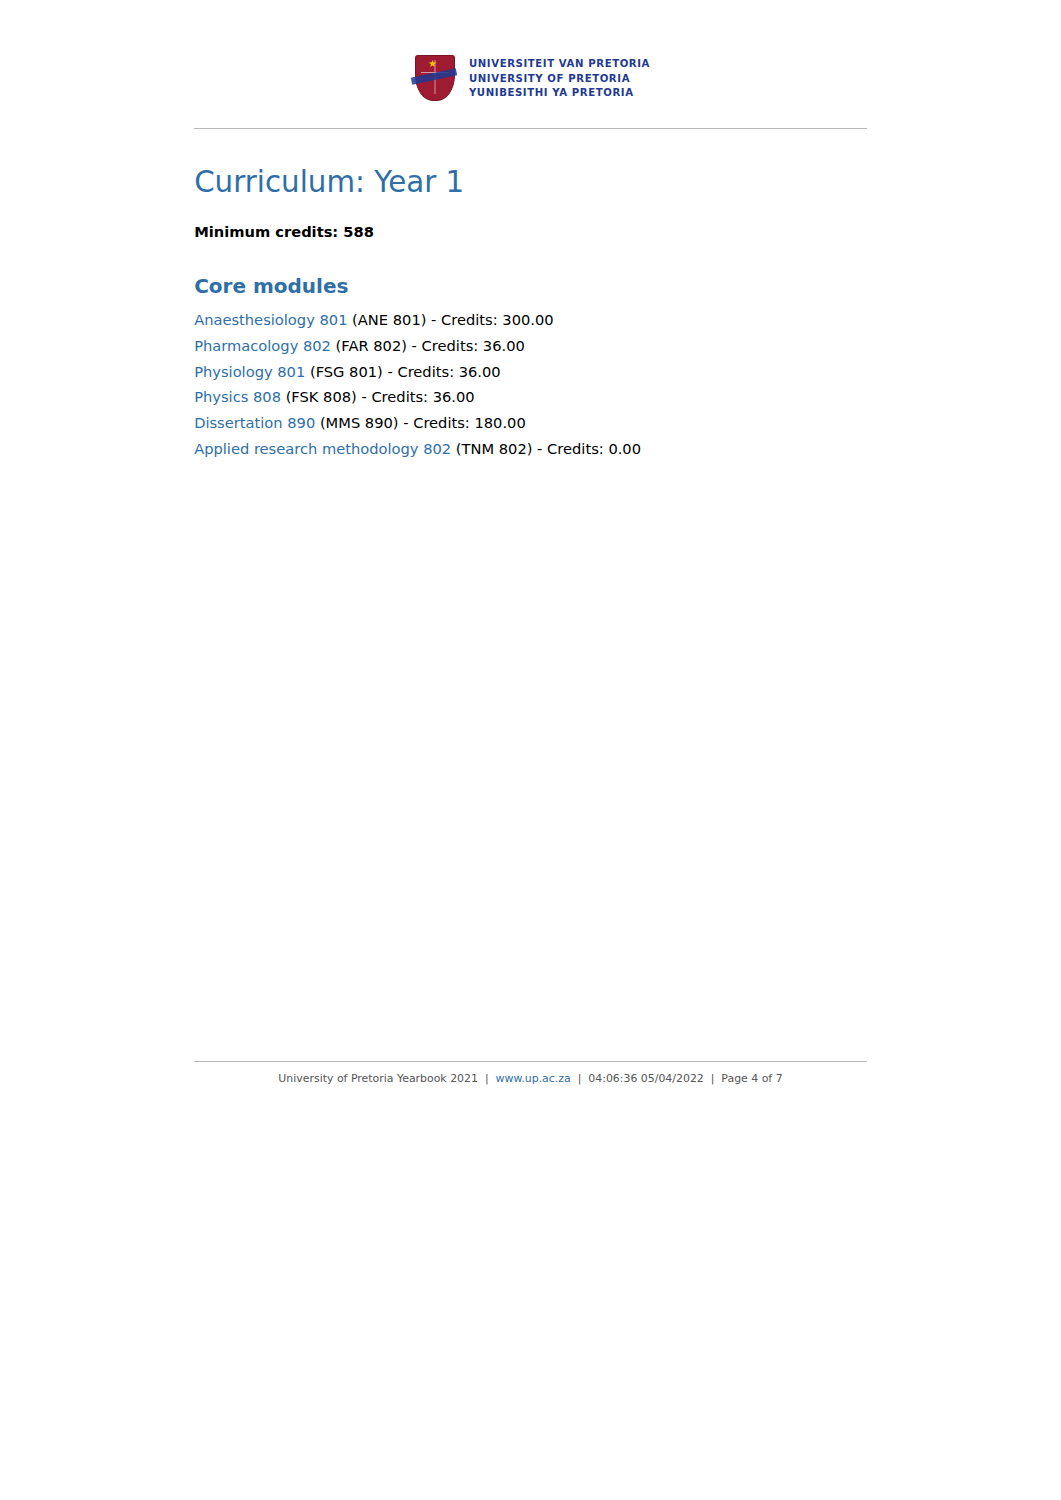★
Universiteit van Pretoria University of Pretoria Yunibesithi ya Pretoria
Curriculum: Year 1
Minimum credits: 588
Core modules
Anaesthesiology 801 (ANE 801) - Credits: 300.00
Pharmacology 802 (FAR 802) - Credits: 36.00
Physiology 801 (FSG 801) - Credits: 36.00
Physics 808 (FSK 808) - Credits: 36.00
Dissertation 890 (MMS 890) - Credits: 180.00
Applied research methodology 802 (TNM 802) - Credits: 0.00
University of Pretoria Yearbook 2021 | www.up.ac.za | 04:06:36 05/04/2022 | Page 4 of 7